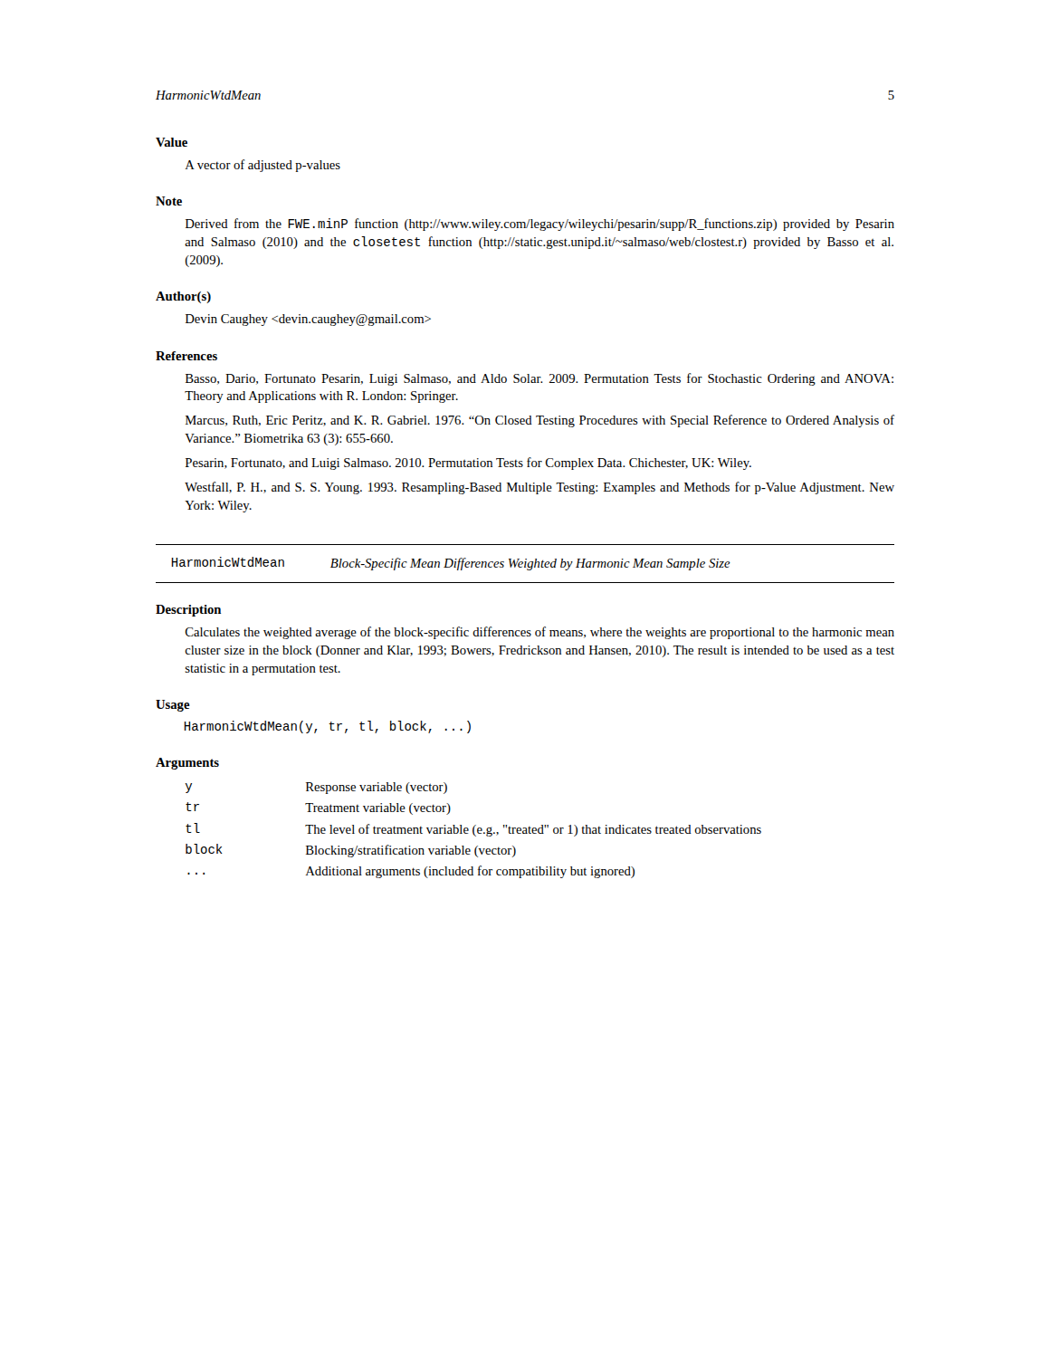HarmonicWtdMean 5
Value
A vector of adjusted p-values
Note
Derived from the FWE.minP function (http://www.wiley.com/legacy/wileychi/pesarin/supp/R_functions.zip) provided by Pesarin and Salmaso (2010) and the closetest function (http://static.gest.unipd.it/~salmaso/web/clostest.r) provided by Basso et al. (2009).
Author(s)
Devin Caughey <devin.caughey@gmail.com>
References
Basso, Dario, Fortunato Pesarin, Luigi Salmaso, and Aldo Solar. 2009. Permutation Tests for Stochastic Ordering and ANOVA: Theory and Applications with R. London: Springer.
Marcus, Ruth, Eric Peritz, and K. R. Gabriel. 1976. “On Closed Testing Procedures with Special Reference to Ordered Analysis of Variance.” Biometrika 63 (3): 655-660.
Pesarin, Fortunato, and Luigi Salmaso. 2010. Permutation Tests for Complex Data. Chichester, UK: Wiley.
Westfall, P. H., and S. S. Young. 1993. Resampling-Based Multiple Testing: Examples and Methods for p-Value Adjustment. New York: Wiley.
HarmonicWtdMean
Block-Specific Mean Differences Weighted by Harmonic Mean Sample Size
Description
Calculates the weighted average of the block-specific differences of means, where the weights are proportional to the harmonic mean cluster size in the block (Donner and Klar, 1993; Bowers, Fredrickson and Hansen, 2010). The result is intended to be used as a test statistic in a permutation test.
Usage
HarmonicWtdMean(y, tr, tl, block, ...)
Arguments
| y | Response variable (vector) |
| tr | Treatment variable (vector) |
| tl | The level of treatment variable (e.g., "treated" or 1) that indicates treated observations |
| block | Blocking/stratification variable (vector) |
| ... | Additional arguments (included for compatibility but ignored) |